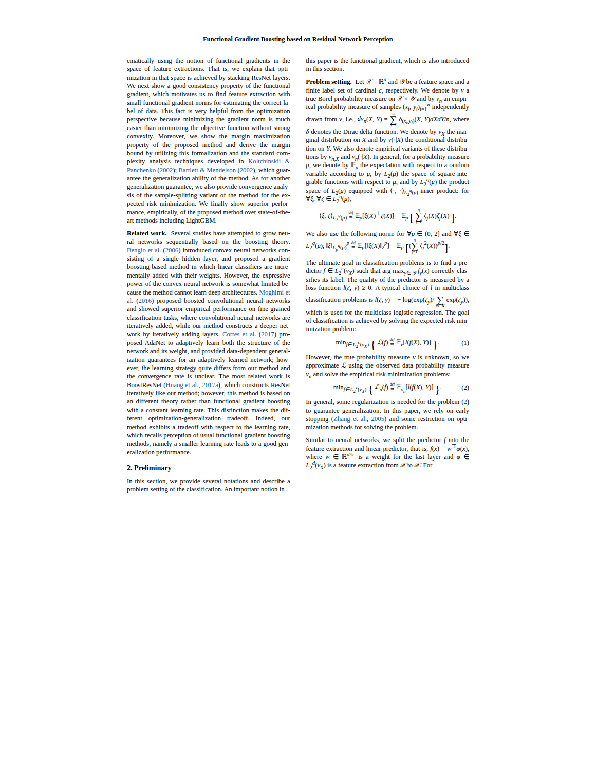Functional Gradient Boosting based on Residual Network Perception
ematically using the notion of functional gradients in the space of feature extractions. That is, we explain that optimization in that space is achieved by stacking ResNet layers. We next show a good consistency property of the functional gradient, which motivates us to find feature extraction with small functional gradient norms for estimating the correct label of data. This fact is very helpful from the optimization perspective because minimizing the gradient norm is much easier than minimizing the objective function without strong convexity. Moreover, we show the margin maximization property of the proposed method and derive the margin bound by utilizing this formalization and the standard complexity analysis techniques developed in Koltchinskii & Panchenko (2002); Bartlett & Mendelson (2002), which guarantee the generalization ability of the method. As for another generalization guarantee, we also provide convergence analysis of the sample-splitting variant of the method for the expected risk minimization. We finally show superior performance, empirically, of the proposed method over state-of-the-art methods including LightGBM.
Related work. Several studies have attempted to grow neural networks sequentially based on the boosting theory. Bengio et al. (2006) introduced convex neural networks consisting of a single hidden layer, and proposed a gradient boosting-based method in which linear classifiers are incrementally added with their weights. However, the expressive power of the convex neural network is somewhat limited because the method cannot learn deep architectures. Moghimi et al. (2016) proposed boosted convolutional neural networks and showed superior empirical performance on fine-grained classification tasks, where convolutional neural networks are iteratively added, while our method constructs a deeper network by iteratively adding layers. Cortes et al. (2017) proposed AdaNet to adaptively learn both the structure of the network and its weight, and provided data-dependent generalization guarantees for an adaptively learned network; however, the learning strategy quite differs from our method and the convergence rate is unclear. The most related work is BoostResNet (Huang et al., 2017a), which constructs ResNet iteratively like our method; however, this method is based on an different theory rather than functional gradient boosting with a constant learning rate. This distinction makes the different optimization-generalization tradeoff. Indeed, our method exhibits a tradeoff with respect to the learning rate, which recalls perception of usual functional gradient boosting methods, namely a smaller learning rate leads to a good generalization performance.
2. Preliminary
In this section, we provide several notations and describe a problem setting of the classification. An important notion in
this paper is the functional gradient, which is also introduced in this section.
Problem setting. Let 𝒳 = ℝd and 𝒴 be a feature space and a finite label set of cardinal c, respectively. We denote by ν a true Borel probability measure on 𝒳 × 𝒴 and by νn an empirical probability measure of samples (xi, yi)i=1n independently drawn from ν, i.e., dνn(X, Y) = n∑i=1 δ(xi,yi)(X, Y)dXdY/n, where δ denotes the Dirac delta function. We denote by νX the marginal distribution on X and by ν(·|X) the conditional distribution on Y. We also denote empirical variants of these distributions by νn,X and νn(·|X). In general, for a probability measure μ, we denote by 𝔼μ the expectation with respect to a random variable according to μ, by L2(μ) the space of square-integrable functions with respect to μ, and by L2q(μ) the product space of L2(μ) equipped with ⟨·, ·⟩L2q(μ)-inner product: for ∀ξ, ∀ζ ∈ L2q(μ),
⟨ξ, ζ⟩L2q(μ) def= 𝔼μ[ξ(X)⊤ζ(X)] = 𝔼μ [ q∑j=1 ξj(X)ζj(X) ].
We also use the following norm: for ∀p ∈ (0, 2] and ∀ξ ∈ L2q(μ), ‖ξ‖Lpq(μ)p def= 𝔼μ[‖ξ(X)‖2p] = 𝔼μ [(q∑j=1 ξj2(X))p/2].
The ultimate goal in classification problems is to find a predictor f ∈ L2c(νX) such that arg maxy∈𝒴 fy(x) correctly classifies its label. The quality of the predictor is measured by a loss function l(ζ, y) ≥ 0. A typical choice of l in multiclass classification problems is l(ζ, y) = − log(exp(ζy)/ ∑y̅∈𝒴 exp(ζy̅)), which is used for the multiclass logistic regression. The goal of classification is achieved by solving the expected risk minimization problem:
minf∈L2c(νX) { ℒ(f) def= 𝔼ν[l(f(X), Y)] }. (1)
However, the true probability measure ν is unknown, so we approximate ℒ using the observed data probability measure νn and solve the empirical risk minimization problems:
minf∈L2c(νX) { ℒn(f) def= 𝔼νn[l(f(X), Y)] }. (2)
In general, some regularization is needed for the problem (2) to guarantee generalization. In this paper, we rely on early stopping (Zhang et al., 2005) and some restriction on optimization methods for solving the problem.
Similar to neural networks, we split the predictor f into the feature extraction and linear predictor, that is, f(x) = w⊤φ(x), where w ∈ ℝd×c is a weight for the last layer and φ ∈ L2d(νX) is a feature extraction from 𝒳 to 𝒳. For